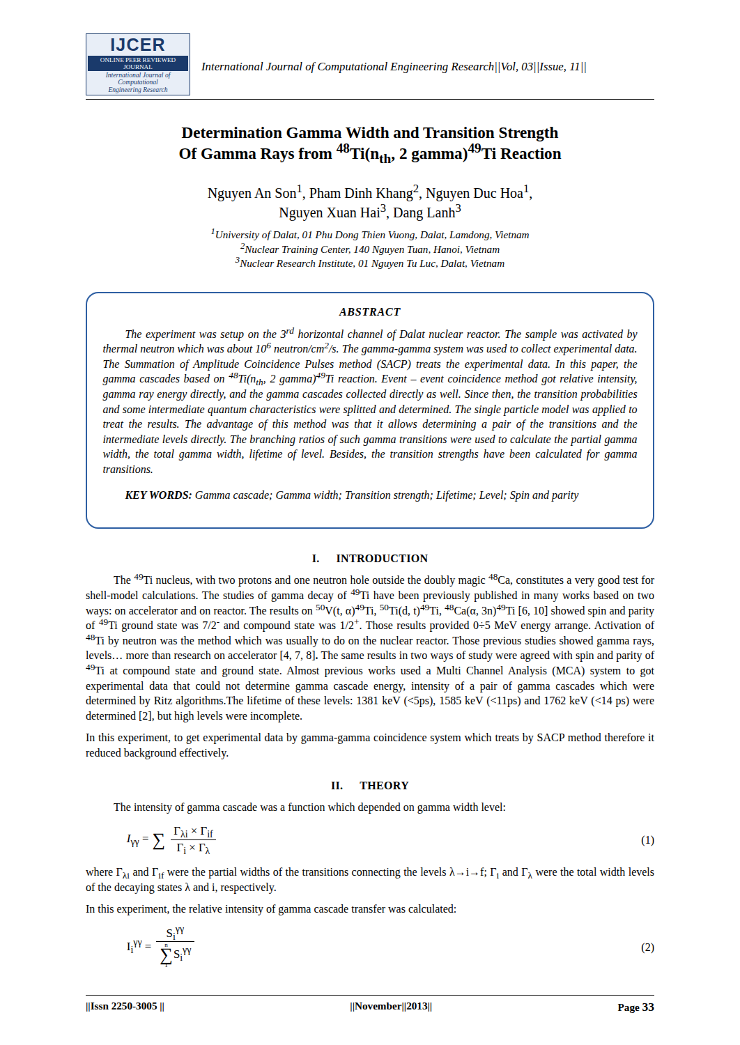IJCER ONLINE PEER REVIEWED JOURNAL International Journal of Computational
Engineering Research
International Journal of Computational Engineering Research||Vol, 03||Issue, 11||
Determination Gamma Width and Transition Strength
Of Gamma Rays from 48Ti(nth, 2 gamma)49Ti Reaction
Nguyen An Son1, Pham Dinh Khang2, Nguyen Duc Hoa1,
Nguyen Xuan Hai3, Dang Lanh3
1University of Dalat, 01 Phu Dong Thien Vuong, Dalat, Lamdong, Vietnam
2Nuclear Training Center, 140 Nguyen Tuan, Hanoi, Vietnam
3Nuclear Research Institute, 01 Nguyen Tu Luc, Dalat, Vietnam
ABSTRACT
The experiment was setup on the 3rd horizontal channel of Dalat nuclear reactor. The sample was activated by thermal neutron which was about 106 neutron/cm2/s. The gamma-gamma system was used to collect experimental data. The Summation of Amplitude Coincidence Pulses method (SACP) treats the experimental data. In this paper, the gamma cascades based on 48Ti(nth, 2 gamma)49Ti reaction. Event – event coincidence method got relative intensity, gamma ray energy directly, and the gamma cascades collected directly as well. Since then, the transition probabilities and some intermediate quantum characteristics were splitted and determined. The single particle model was applied to treat the results. The advantage of this method was that it allows determining a pair of the transitions and the intermediate levels directly. The branching ratios of such gamma transitions were used to calculate the partial gamma width, the total gamma width, lifetime of level. Besides, the transition strengths have been calculated for gamma transitions.
KEY WORDS: Gamma cascade; Gamma width; Transition strength; Lifetime; Level; Spin and parity
I. INTRODUCTION
The 49Ti nucleus, with two protons and one neutron hole outside the doubly magic 48Ca, constitutes a very good test for shell-model calculations. The studies of gamma decay of 49Ti have been previously published in many works based on two ways: on accelerator and on reactor. The results on 50V(t, α)49Ti, 50Ti(d, t)49Ti, 48Ca(α, 3n)49Ti [6, 10] showed spin and parity of 49Ti ground state was 7/2- and compound state was 1/2+. Those results provided 0÷5 MeV energy arrange. Activation of 48Ti by neutron was the method which was usually to do on the nuclear reactor. Those previous studies showed gamma rays, levels… more than research on accelerator [4, 7, 8]. The same results in two ways of study were agreed with spin and parity of 49Ti at compound state and ground state. Almost previous works used a Multi Channel Analysis (MCA) system to got experimental data that could not determine gamma cascade energy, intensity of a pair of gamma cascades which were determined by Ritz algorithms.The lifetime of these levels: 1381 keV (<5ps), 1585 keV (<11ps) and 1762 keV (<14 ps) were determined [2], but high levels were incomplete.
In this experiment, to get experimental data by gamma-gamma coincidence system which treats by SACP method therefore it reduced background effectively.
II. THEORY
The intensity of gamma cascade was a function which depended on gamma width level:
Iγγ = ∑ Γλi × Γif Γi × Γλ
(1)
where Γλi and Γif were the partial widths of the transitions connecting the levels λ→i→f; Γi and Γλ were the total width levels of the decaying states λ and i, respectively.
In this experiment, the relative intensity of gamma cascade transfer was calculated:
Iiγγ = Siγγ n ∑ 1 Siγγ
(2)
||Issn 2250-3005 || ||November||2013|| Page 33